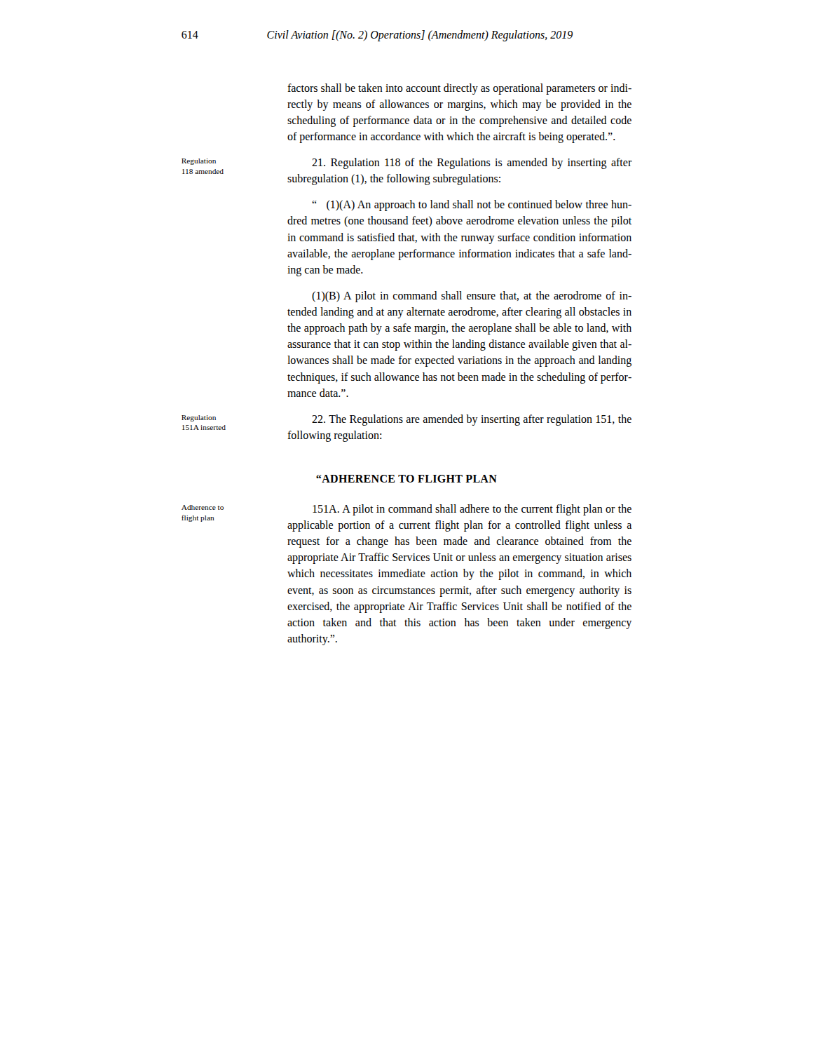614
Civil Aviation [(No. 2) Operations] (Amendment) Regulations, 2019
factors shall be taken into account directly as operational parameters or indirectly by means of allowances or margins, which may be provided in the scheduling of performance data or in the comprehensive and detailed code of performance in accordance with which the aircraft is being operated.”.
Regulation
118 amended
21. Regulation 118 of the Regulations is amended by inserting after subregulation (1), the following subregulations:
“ (1)(A) An approach to land shall not be continued below three hundred metres (one thousand feet) above aerodrome elevation unless the pilot in command is satisfied that, with the runway surface condition information available, the aeroplane performance information indicates that a safe landing can be made.
(1)(B) A pilot in command shall ensure that, at the aerodrome of intended landing and at any alternate aerodrome, after clearing all obstacles in the approach path by a safe margin, the aeroplane shall be able to land, with assurance that it can stop within the landing distance available given that allowances shall be made for expected variations in the approach and landing techniques, if such allowance has not been made in the scheduling of performance data.”.
Regulation
151A inserted
22. The Regulations are amended by inserting after regulation 151, the following regulation:
“ADHERENCE TO FLIGHT PLAN
Adherence to
flight plan
151A. A pilot in command shall adhere to the current flight plan or the applicable portion of a current flight plan for a controlled flight unless a request for a change has been made and clearance obtained from the appropriate Air Traffic Services Unit or unless an emergency situation arises which necessitates immediate action by the pilot in command, in which event, as soon as circumstances permit, after such emergency authority is exercised, the appropriate Air Traffic Services Unit shall be notified of the action taken and that this action has been taken under emergency authority.”.